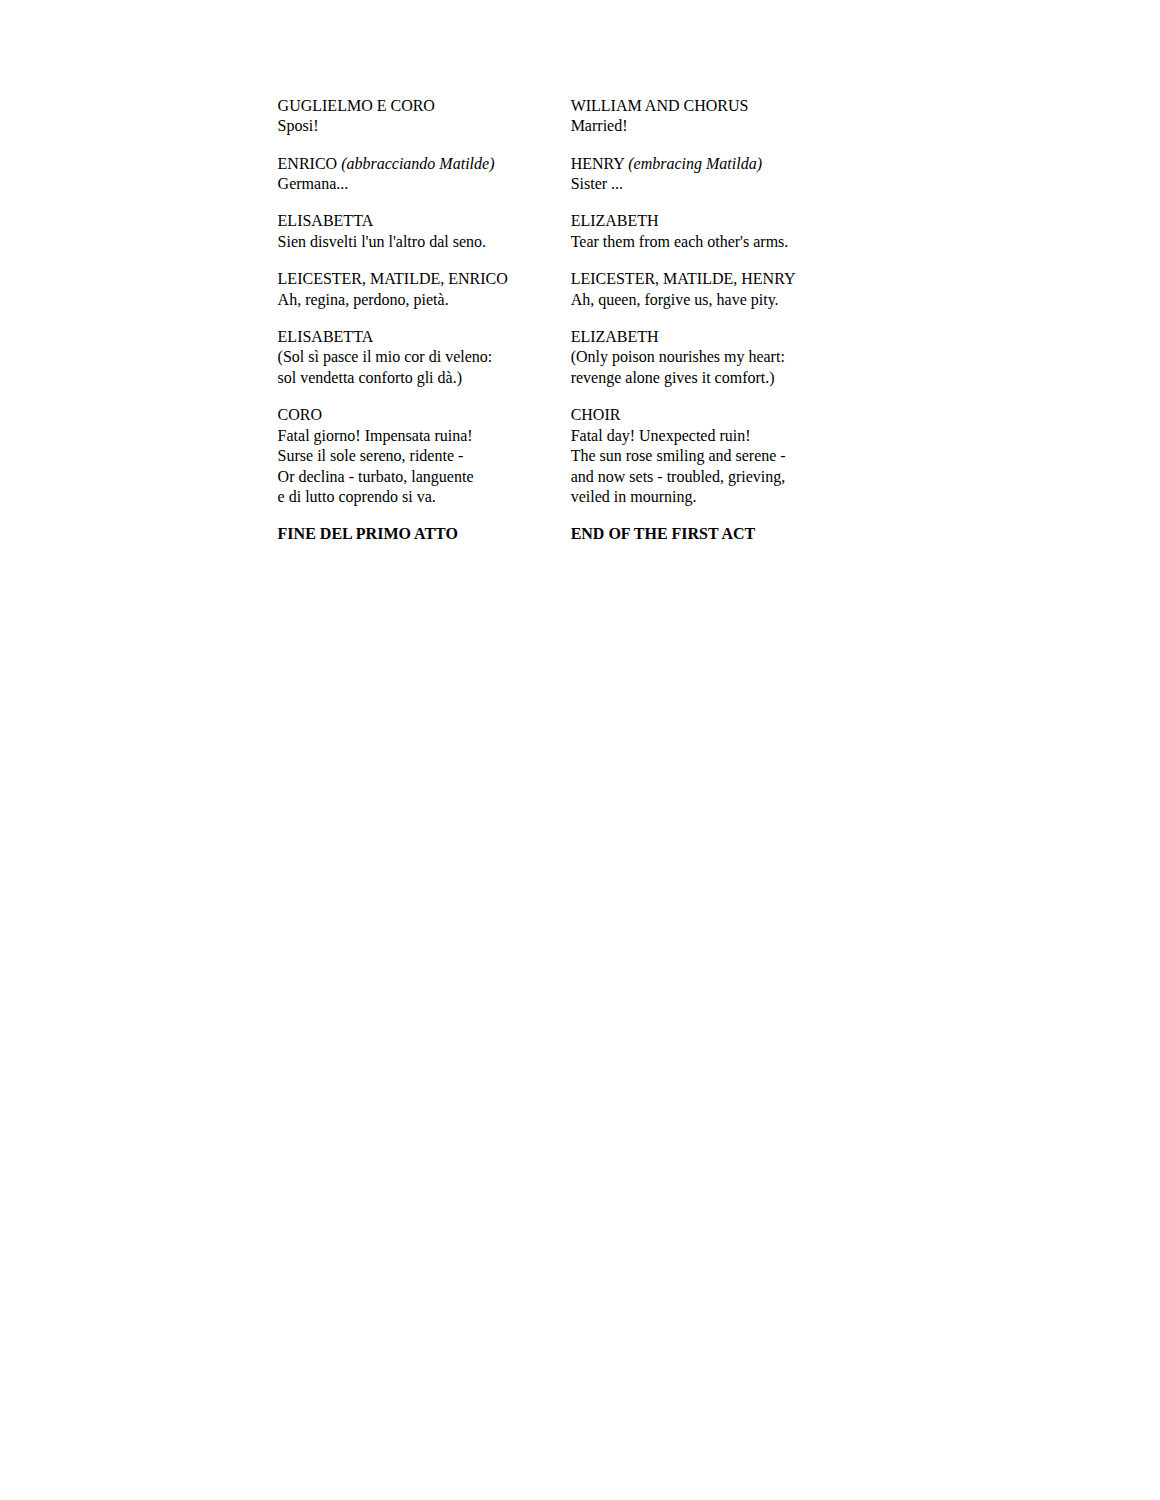| Guglielmo e Coro Sposi! Enrico (abbracciando Matilde) Germana... Elisabetta Sien disvelti l'un l'altro dal seno. Leicester, Matilde, Enrico Ah, regina, perdono, pietà. Elisabetta (Sol sì pasce il mio cor di veleno: sol vendetta conforto gli dà.) Coro Fatal giorno! Impensata ruina! Surse il sole sereno, ridente - Or declina - turbato, languente e di lutto coprendo si va. FINE DEL PRIMO ATTO | William and Chorus Married! Henry (embracing Matilda) Sister ... Elizabeth Tear them from each other's arms. Leicester, Matilde, Henry Ah, queen, forgive us, have pity. Elizabeth (Only poison nourishes my heart: revenge alone gives it comfort.) Choir Fatal day! Unexpected ruin! The sun rose smiling and serene - and now sets - troubled, grieving, veiled in mourning. END OF THE FIRST ACT |